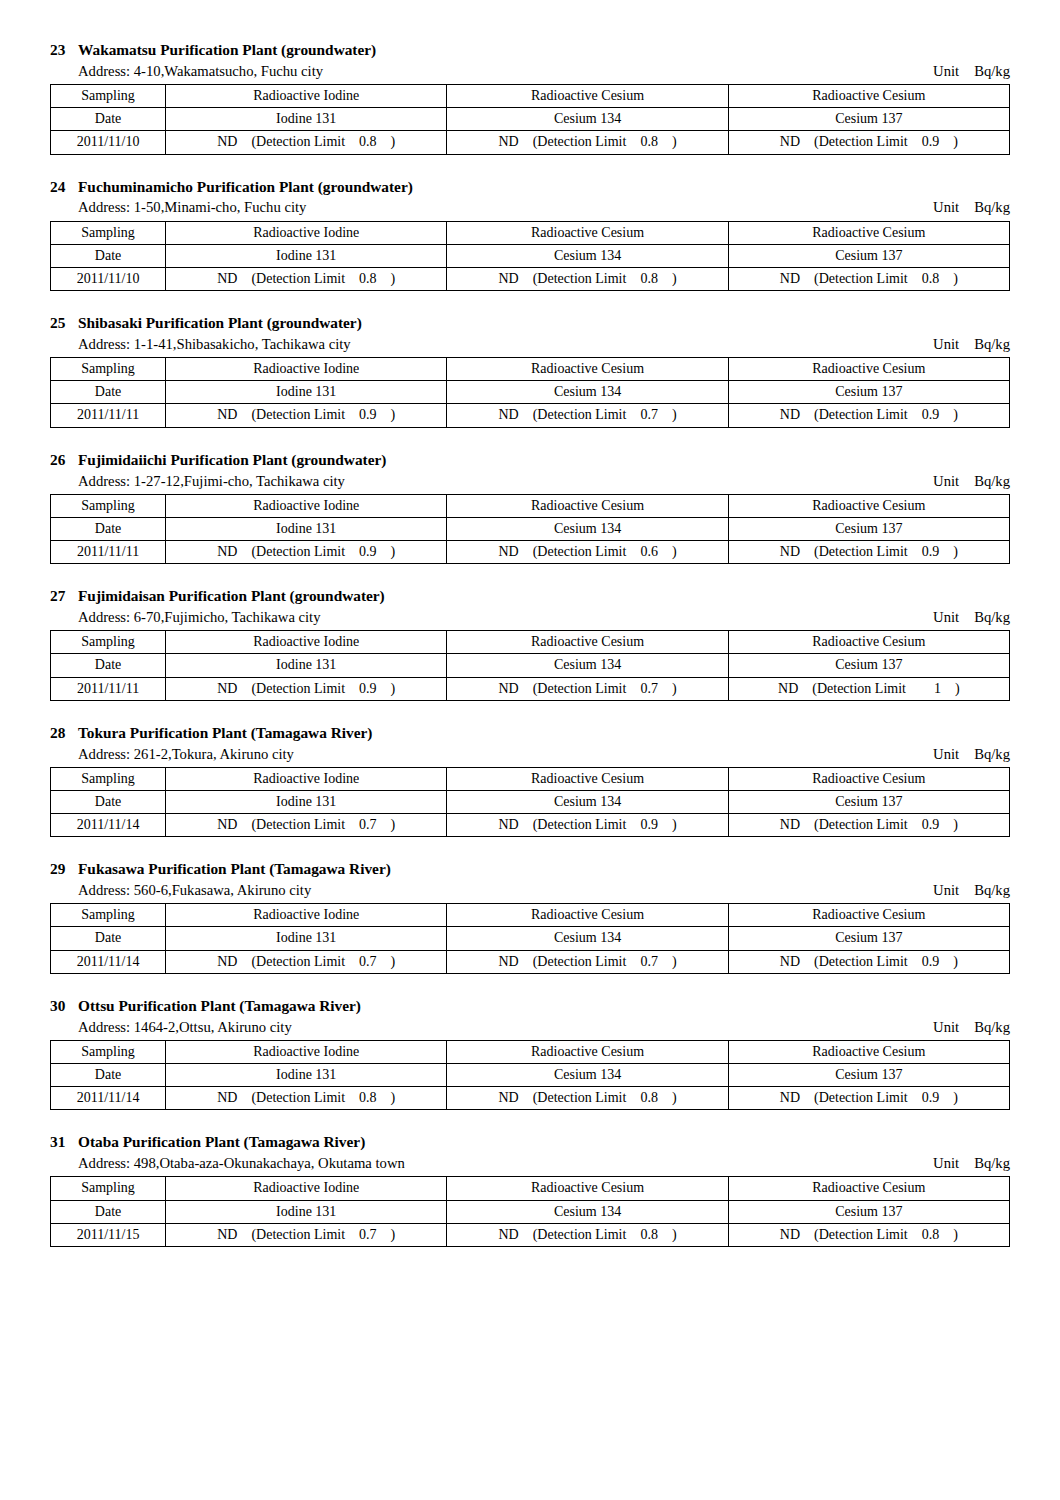23 Wakamatsu Purification Plant (groundwater)
Address: 4-10,Wakamatsucho, Fuchu city Unit　Bq/kg
| Sampling | Radioactive Iodine | Radioactive Cesium | Radioactive Cesium |
| Date | Iodine 131 | Cesium 134 | Cesium 137 |
| 2011/11/10 | ND (Detection Limit 0.8 ) | ND (Detection Limit 0.8 ) | ND (Detection Limit 0.9 ) |
24 Fuchuminamicho Purification Plant (groundwater)
Address: 1-50,Minami-cho, Fuchu city Unit　Bq/kg
| Sampling | Radioactive Iodine | Radioactive Cesium | Radioactive Cesium |
| Date | Iodine 131 | Cesium 134 | Cesium 137 |
| 2011/11/10 | ND (Detection Limit 0.8 ) | ND (Detection Limit 0.8 ) | ND (Detection Limit 0.8 ) |
25 Shibasaki Purification Plant (groundwater)
Address: 1-1-41,Shibasakicho, Tachikawa city Unit　Bq/kg
| Sampling | Radioactive Iodine | Radioactive Cesium | Radioactive Cesium |
| Date | Iodine 131 | Cesium 134 | Cesium 137 |
| 2011/11/11 | ND (Detection Limit 0.9 ) | ND (Detection Limit 0.7 ) | ND (Detection Limit 0.9 ) |
26 Fujimidaiichi Purification Plant (groundwater)
Address: 1-27-12,Fujimi-cho, Tachikawa city Unit　Bq/kg
| Sampling | Radioactive Iodine | Radioactive Cesium | Radioactive Cesium |
| Date | Iodine 131 | Cesium 134 | Cesium 137 |
| 2011/11/11 | ND (Detection Limit 0.9 ) | ND (Detection Limit 0.6 ) | ND (Detection Limit 0.9 ) |
27 Fujimidaisan Purification Plant (groundwater)
Address: 6-70,Fujimicho, Tachikawa city Unit　Bq/kg
| Sampling | Radioactive Iodine | Radioactive Cesium | Radioactive Cesium |
| Date | Iodine 131 | Cesium 134 | Cesium 137 |
| 2011/11/11 | ND (Detection Limit 0.9 ) | ND (Detection Limit 0.7 ) | ND (Detection Limit 1 ) |
28 Tokura Purification Plant (Tamagawa River)
Address: 261-2,Tokura, Akiruno city Unit　Bq/kg
| Sampling | Radioactive Iodine | Radioactive Cesium | Radioactive Cesium |
| Date | Iodine 131 | Cesium 134 | Cesium 137 |
| 2011/11/14 | ND (Detection Limit 0.7 ) | ND (Detection Limit 0.9 ) | ND (Detection Limit 0.9 ) |
29 Fukasawa Purification Plant (Tamagawa River)
Address: 560-6,Fukasawa, Akiruno city Unit　Bq/kg
| Sampling | Radioactive Iodine | Radioactive Cesium | Radioactive Cesium |
| Date | Iodine 131 | Cesium 134 | Cesium 137 |
| 2011/11/14 | ND (Detection Limit 0.7 ) | ND (Detection Limit 0.7 ) | ND (Detection Limit 0.9 ) |
30 Ottsu Purification Plant (Tamagawa River)
Address: 1464-2,Ottsu, Akiruno city Unit　Bq/kg
| Sampling | Radioactive Iodine | Radioactive Cesium | Radioactive Cesium |
| Date | Iodine 131 | Cesium 134 | Cesium 137 |
| 2011/11/14 | ND (Detection Limit 0.8 ) | ND (Detection Limit 0.8 ) | ND (Detection Limit 0.9 ) |
31 Otaba Purification Plant (Tamagawa River)
Address: 498,Otaba-aza-Okunakachaya, Okutama town Unit　Bq/kg
| Sampling | Radioactive Iodine | Radioactive Cesium | Radioactive Cesium |
| Date | Iodine 131 | Cesium 134 | Cesium 137 |
| 2011/11/15 | ND (Detection Limit 0.7 ) | ND (Detection Limit 0.8 ) | ND (Detection Limit 0.8 ) |